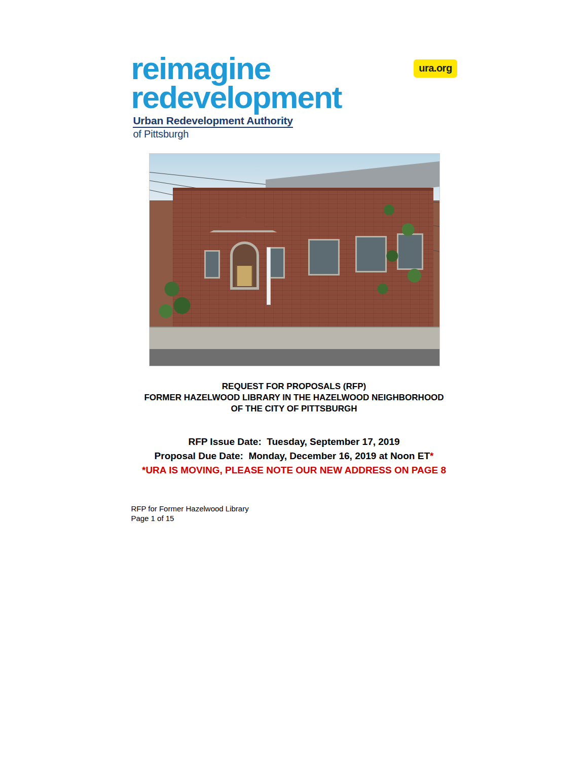ura. org
reimagine
redevelopment
Urban Redevelopment Authority of Pittsburgh
REQUEST FOR PROPOSALS (RFP)
FORMER HAZELWOOD LIBRARY IN THE HAZELWOOD NEIGHBORHOOD
OF THE CITY OF PITTSBURGH
RFP Issue Date: Tuesday, September 17, 2019
Proposal Due Date: Monday, December 16, 2019 at Noon ET*
*URA IS MOVING, PLEASE NOTE OUR NEW ADDRESS ON PAGE 8
RFP for Former Hazelwood Library
Page 1 of 15